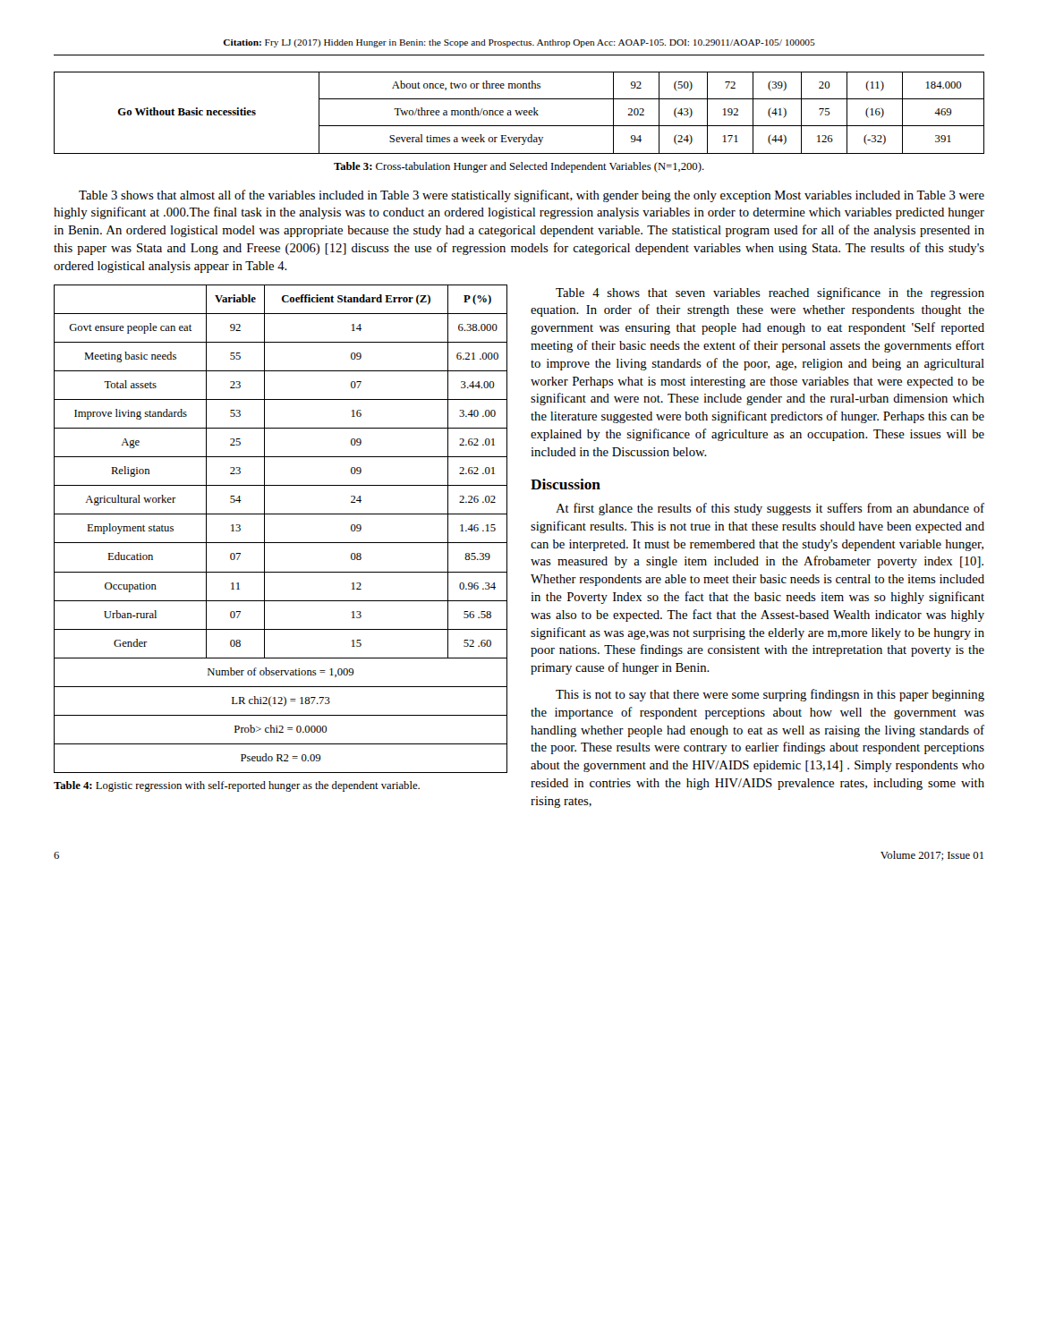Citation: Fry LJ (2017) Hidden Hunger in Benin: the Scope and Prospectus. Anthrop Open Acc: AOAP-105. DOI: 10.29011/AOAP-105/ 100005
| Go Without Basic necessities | About once, two or three months | 92 | (50) | 72 | (39) | 20 | (11) | 184.000 |
| Two/three a month/once a week | 202 | (43) | 192 | (41) | 75 | (16) | 469 |
| Several times a week or Everyday | 94 | (24) | 171 | (44) | 126 | (-32) | 391 |
Table 3: Cross-tabulation Hunger and Selected Independent Variables (N=1,200).
Table 3 shows that almost all of the variables included in Table 3 were statistically significant, with gender being the only exception Most variables included in Table 3 were highly significant at .000.The final task in the analysis was to conduct an ordered logistical regression analysis variables in order to determine which variables predicted hunger in Benin. An ordered logistical model was appropriate because the study had a categorical dependent variable. The statistical program used for all of the analysis presented in this paper was Stata and Long and Freese (2006) [12] discuss the use of regression models for categorical dependent variables when using Stata. The results of this study's ordered logistical analysis appear in Table 4.
| | Variable | Coefficient Standard Error (Z) | P (%) |
| --- | --- | --- | --- |
| Govt ensure people can eat | 92 | 14 | 6.38.000 |
| Meeting basic needs | 55 | 09 | 6.21 .000 |
| Total assets | 23 | 07 | 3.44.00 |
| Improve living standards | 53 | 16 | 3.40 .00 |
| Age | 25 | 09 | 2.62 .01 |
| Religion | 23 | 09 | 2.62 .01 |
| Agricultural worker | 54 | 24 | 2.26 .02 |
| Employment status | 13 | 09 | 1.46 .15 |
| Education | 07 | 08 | 85.39 |
| Occupation | 11 | 12 | 0.96 .34 |
| Urban-rural | 07 | 13 | 56 .58 |
| Gender | 08 | 15 | 52 .60 |
| Number of observations = 1,009 |
| LR chi2(12) = 187.73 |
| Prob> chi2 = 0.0000 |
| Pseudo R2 = 0.09 |
Table 4: Logistic regression with self-reported hunger as the dependent variable.
Table 4 shows that seven variables reached significance in the regression equation. In order of their strength these were whether respondents thought the government was ensuring that people had enough to eat respondent 'Self reported meeting of their basic needs the extent of their personal assets the governments effort to improve the living standards of the poor, age, religion and being an agricultural worker Perhaps what is most interesting are those variables that were expected to be significant and were not. These include gender and the rural-urban dimension which the literature suggested were both significant predictors of hunger. Perhaps this can be explained by the significance of agriculture as an occupation. These issues will be included in the Discussion below.
Discussion
At first glance the results of this study suggests it suffers from an abundance of significant results. This is not true in that these results should have been expected and can be interpreted. It must be remembered that the study's dependent variable hunger, was measured by a single item included in the Afrobameter poverty index [10]. Whether respondents are able to meet their basic needs is central to the items included in the Poverty Index so the fact that the basic needs item was so highly significant was also to be expected. The fact that the Assest-based Wealth indicator was highly significant as was age,was not surprising the elderly are m,more likely to be hungry in poor nations. These findings are consistent with the intrepretation that poverty is the primary cause of hunger in Benin.
This is not to say that there were some surpring findingsn in this paper beginning the importance of respondent perceptions about how well the government was handling whether people had enough to eat as well as raising the living standards of the poor. These results were contrary to earlier findings about respondent perceptions about the government and the HIV/AIDS epidemic [13,14] . Simply respondents who resided in contries with the high HIV/AIDS prevalence rates, including some with rising rates,
6 Volume 2017; Issue 01